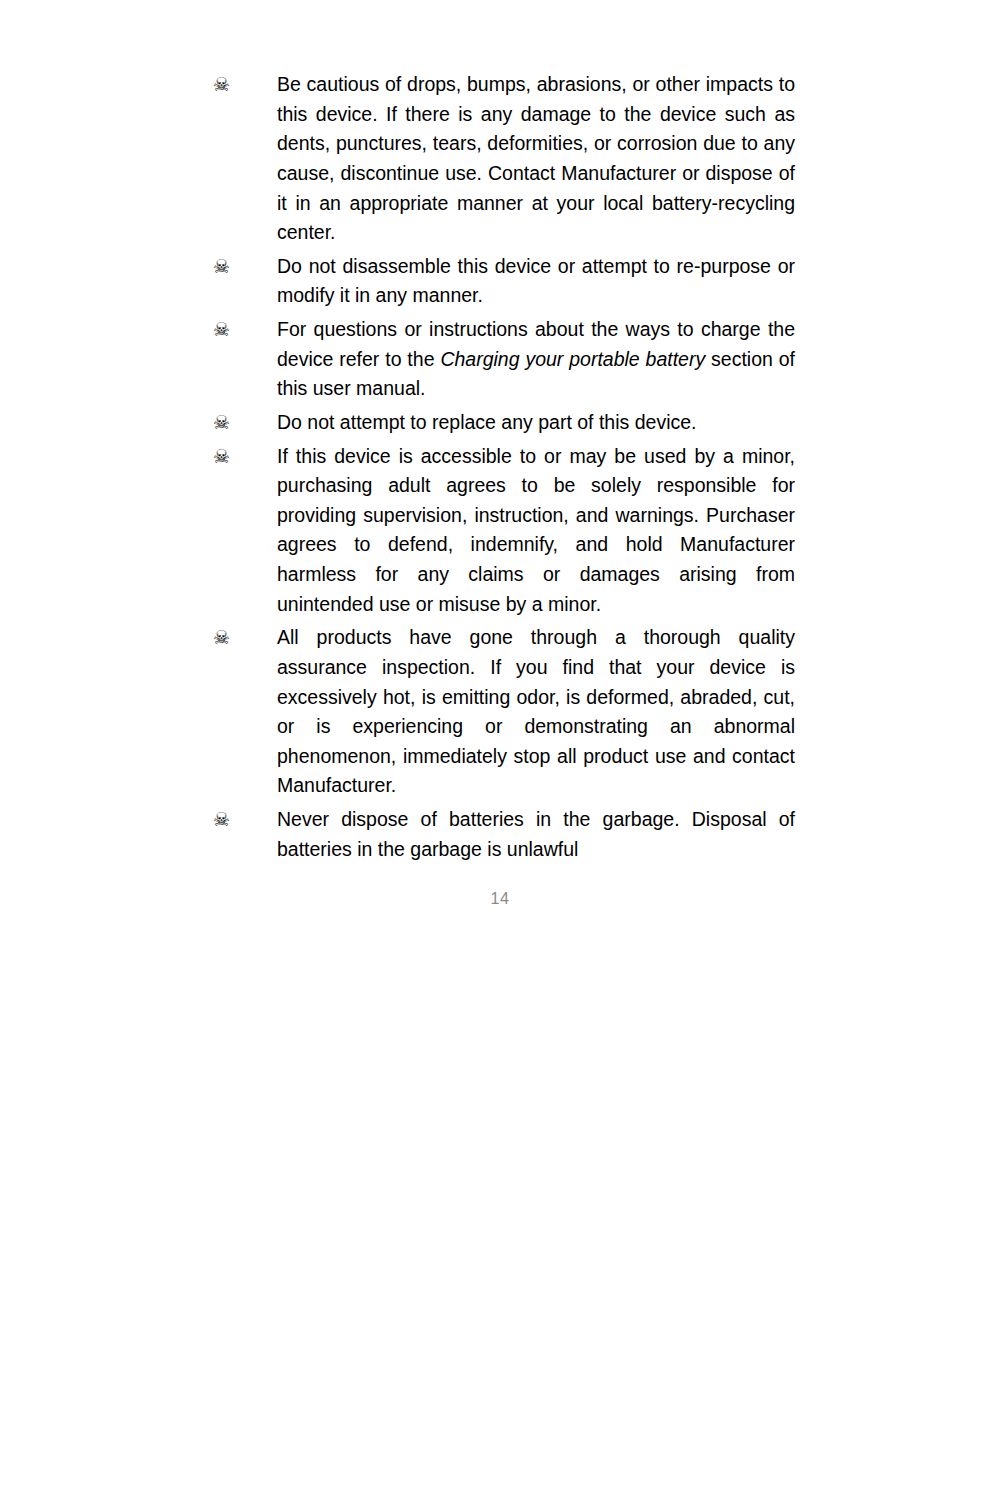Be cautious of drops, bumps, abrasions, or other impacts to this device. If there is any damage to the device such as dents, punctures, tears, deformities, or corrosion due to any cause, discontinue use. Contact Manufacturer or dispose of it in an appropriate manner at your local battery-recycling center.
Do not disassemble this device or attempt to re-purpose or modify it in any manner.
For questions or instructions about the ways to charge the device refer to the Charging your portable battery section of this user manual.
Do not attempt to replace any part of this device.
If this device is accessible to or may be used by a minor, purchasing adult agrees to be solely responsible for providing supervision, instruction, and warnings. Purchaser agrees to defend, indemnify, and hold Manufacturer harmless for any claims or damages arising from unintended use or misuse by a minor.
All products have gone through a thorough quality assurance inspection. If you find that your device is excessively hot, is emitting odor, is deformed, abraded, cut, or is experiencing or demonstrating an abnormal phenomenon, immediately stop all product use and contact Manufacturer.
Never dispose of batteries in the garbage. Disposal of batteries in the garbage is unlawful
14